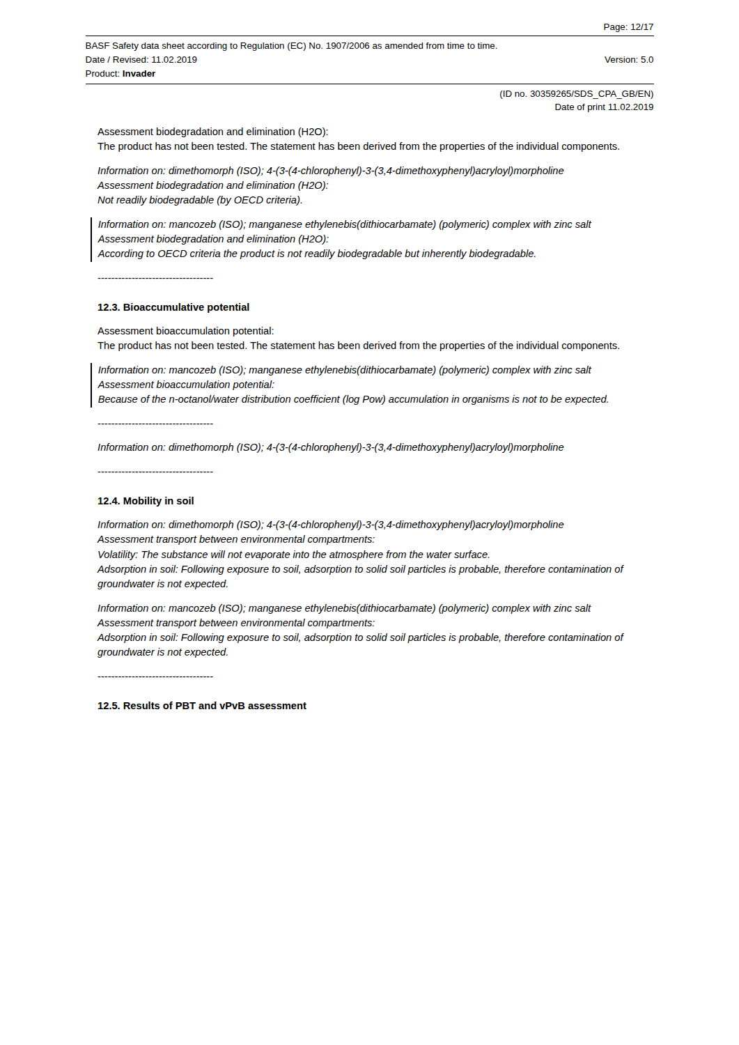Page: 12/17
BASF Safety data sheet according to Regulation (EC) No. 1907/2006 as amended from time to time.
Date / Revised: 11.02.2019 Version: 5.0
Product: Invader
(ID no. 30359265/SDS_CPA_GB/EN)
Date of print 11.02.2019
Assessment biodegradation and elimination (H2O):
The product has not been tested. The statement has been derived from the properties of the individual components.
Information on: dimethomorph (ISO); 4-(3-(4-chlorophenyl)-3-(3,4-dimethoxyphenyl)acryloyl)morpholine
Assessment biodegradation and elimination (H2O):
Not readily biodegradable (by OECD criteria).
Information on: mancozeb (ISO); manganese ethylenebis(dithiocarbamate) (polymeric) complex with zinc salt
Assessment biodegradation and elimination (H2O):
According to OECD criteria the product is not readily biodegradable but inherently biodegradable.
----------------------------------
12.3. Bioaccumulative potential
Assessment bioaccumulation potential:
The product has not been tested. The statement has been derived from the properties of the individual components.
Information on: mancozeb (ISO); manganese ethylenebis(dithiocarbamate) (polymeric) complex with zinc salt
Assessment bioaccumulation potential:
Because of the n-octanol/water distribution coefficient (log Pow) accumulation in organisms is not to be expected.
----------------------------------
Information on: dimethomorph (ISO); 4-(3-(4-chlorophenyl)-3-(3,4-dimethoxyphenyl)acryloyl)morpholine
----------------------------------
12.4. Mobility in soil
Information on: dimethomorph (ISO); 4-(3-(4-chlorophenyl)-3-(3,4-dimethoxyphenyl)acryloyl)morpholine
Assessment transport between environmental compartments:
Volatility: The substance will not evaporate into the atmosphere from the water surface.
Adsorption in soil: Following exposure to soil, adsorption to solid soil particles is probable, therefore contamination of groundwater is not expected.
Information on: mancozeb (ISO); manganese ethylenebis(dithiocarbamate) (polymeric) complex with zinc salt
Assessment transport between environmental compartments:
Adsorption in soil: Following exposure to soil, adsorption to solid soil particles is probable, therefore contamination of groundwater is not expected.
----------------------------------
12.5. Results of PBT and vPvB assessment